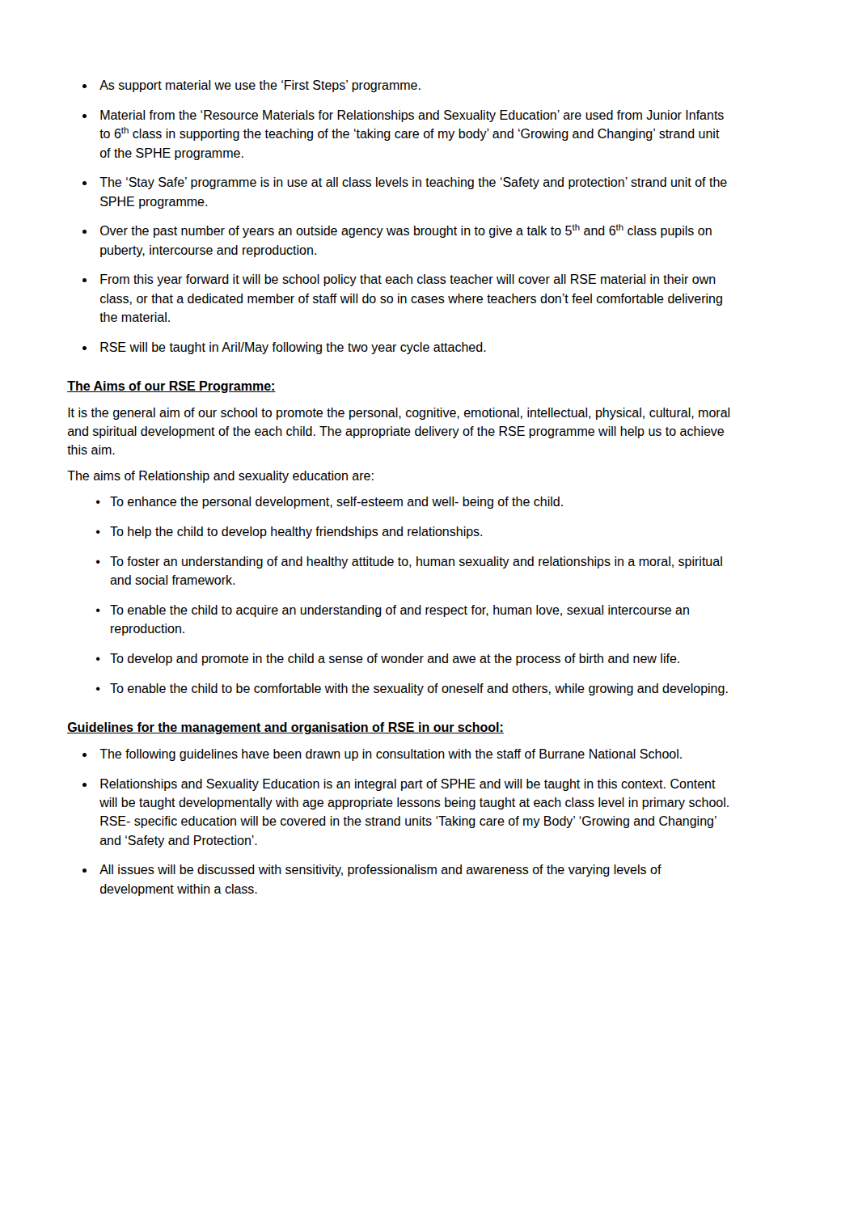As support material we use the ‘First Steps’ programme.
Material from the ‘Resource Materials for Relationships and Sexuality Education’ are used from Junior Infants to 6th class in supporting the teaching of the ‘taking care of my body’ and ‘Growing and Changing’ strand unit of the SPHE programme.
The ‘Stay Safe’ programme is in use at all class levels in teaching the ‘Safety and protection’ strand unit of the SPHE programme.
Over the past number of years an outside agency was brought in to give a talk to 5th and 6th class pupils on puberty, intercourse and reproduction.
From this year forward it will be school policy that each class teacher will cover all RSE material in their own class, or that a dedicated member of staff will do so in cases where teachers don’t feel comfortable delivering the material.
RSE will be taught in Aril/May following the two year cycle attached.
The Aims of our RSE Programme:
It is the general aim of our school to promote the personal, cognitive, emotional, intellectual, physical, cultural, moral and spiritual development of the each child. The appropriate delivery of the RSE programme will help us to achieve this aim.
The aims of Relationship and sexuality education are:
To enhance the personal development, self-esteem and well- being of the child.
To help the child to develop healthy friendships and relationships.
To foster an understanding of and healthy attitude to, human sexuality and relationships in a moral, spiritual and social framework.
To enable the child to acquire an understanding of and respect for, human love, sexual intercourse an reproduction.
To develop and promote in the child a sense of wonder and awe at the process of birth and new life.
To enable the child to be comfortable with the sexuality of oneself and others, while growing and developing.
Guidelines for the management and organisation of RSE in our school:
The following guidelines have been drawn up in consultation with the staff of Burrane National School.
Relationships and Sexuality Education is an integral part of SPHE and will be taught in this context. Content will be taught developmentally with age appropriate lessons being taught at each class level in primary school. RSE- specific education will be covered in the strand units ‘Taking care of my Body’ ‘Growing and Changing’ and ‘Safety and Protection’.
All issues will be discussed with sensitivity, professionalism and awareness of the varying levels of development within a class.